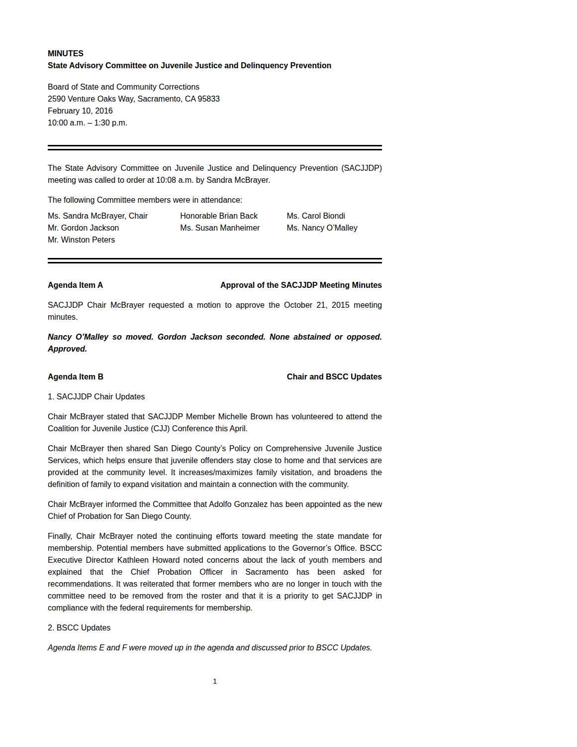MINUTES
State Advisory Committee on Juvenile Justice and Delinquency Prevention
Board of State and Community Corrections
2590 Venture Oaks Way, Sacramento, CA 95833
February 10, 2016
10:00 a.m. – 1:30 p.m.
The State Advisory Committee on Juvenile Justice and Delinquency Prevention (SACJJDP) meeting was called to order at 10:08 a.m. by Sandra McBrayer.
The following Committee members were in attendance:
| Ms. Sandra McBrayer, Chair | Honorable Brian Back | Ms. Carol Biondi |
| Mr. Gordon Jackson | Ms. Susan Manheimer | Ms. Nancy O’Malley |
| Mr. Winston Peters | | |
Agenda Item A Approval of the SACJJDP Meeting Minutes
SACJJDP Chair McBrayer requested a motion to approve the October 21, 2015 meeting minutes.
Nancy O’Malley so moved. Gordon Jackson seconded. None abstained or opposed. Approved.
Agenda Item B Chair and BSCC Updates
1. SACJJDP Chair Updates
Chair McBrayer stated that SACJJDP Member Michelle Brown has volunteered to attend the Coalition for Juvenile Justice (CJJ) Conference this April.
Chair McBrayer then shared San Diego County’s Policy on Comprehensive Juvenile Justice Services, which helps ensure that juvenile offenders stay close to home and that services are provided at the community level. It increases/maximizes family visitation, and broadens the definition of family to expand visitation and maintain a connection with the community.
Chair McBrayer informed the Committee that Adolfo Gonzalez has been appointed as the new Chief of Probation for San Diego County.
Finally, Chair McBrayer noted the continuing efforts toward meeting the state mandate for membership. Potential members have submitted applications to the Governor’s Office. BSCC Executive Director Kathleen Howard noted concerns about the lack of youth members and explained that the Chief Probation Officer in Sacramento has been asked for recommendations. It was reiterated that former members who are no longer in touch with the committee need to be removed from the roster and that it is a priority to get SACJJDP in compliance with the federal requirements for membership.
2. BSCC Updates
Agenda Items E and F were moved up in the agenda and discussed prior to BSCC Updates.
1